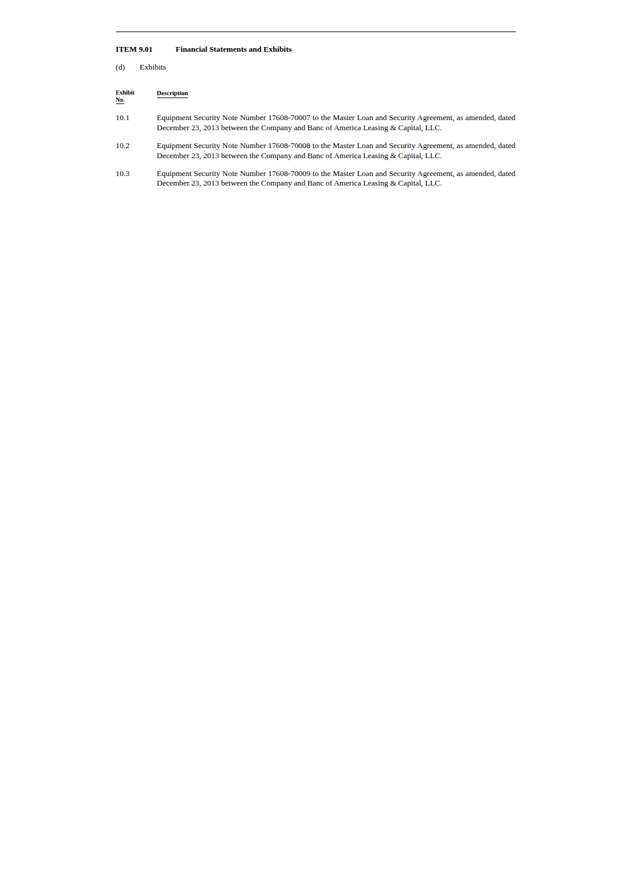| ITEM 9.01 | Financial Statements and Exhibits |
| (d) | Exhibits |
| Exhibit No. | Description |
| 10.1 | Equipment Security Note Number 17608-70007 to the Master Loan and Security Agreement, as amended, dated December 23, 2013 between the Company and Banc of America Leasing & Capital, LLC. |
| 10.2 | Equipment Security Note Number 17608-70008 to the Master Loan and Security Agreement, as amended, dated December 23, 2013 between the Company and Banc of America Leasing & Capital, LLC. |
| 10.3 | Equipment Security Note Number 17608-70009 to the Master Loan and Security Agreement, as amended, dated December 23, 2013 between the Company and Banc of America Leasing & Capital, LLC. |